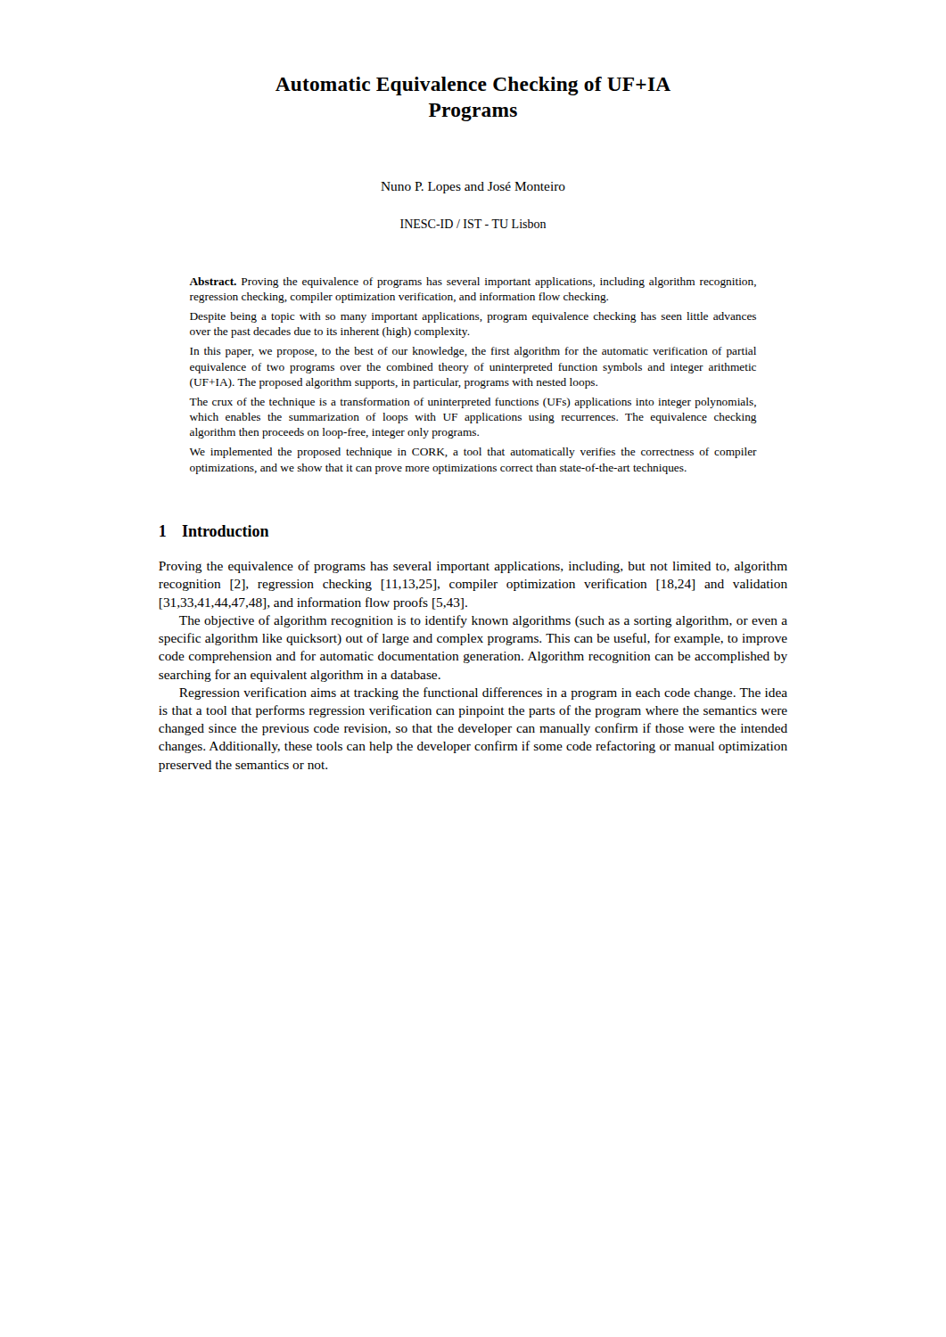Automatic Equivalence Checking of UF+IA
Programs
Nuno P. Lopes and José Monteiro
INESC-ID / IST - TU Lisbon
Abstract. Proving the equivalence of programs has several important applications, including algorithm recognition, regression checking, compiler optimization verification, and information flow checking.
Despite being a topic with so many important applications, program equivalence checking has seen little advances over the past decades due to its inherent (high) complexity.
In this paper, we propose, to the best of our knowledge, the first algorithm for the automatic verification of partial equivalence of two programs over the combined theory of uninterpreted function symbols and integer arithmetic (UF+IA). The proposed algorithm supports, in particular, programs with nested loops.
The crux of the technique is a transformation of uninterpreted functions (UFs) applications into integer polynomials, which enables the summarization of loops with UF applications using recurrences. The equivalence checking algorithm then proceeds on loop-free, integer only programs.
We implemented the proposed technique in CORK, a tool that automatically verifies the correctness of compiler optimizations, and we show that it can prove more optimizations correct than state-of-the-art techniques.
1 Introduction
Proving the equivalence of programs has several important applications, including, but not limited to, algorithm recognition [2], regression checking [11,13,25], compiler optimization verification [18,24] and validation [31,33,41,44,47,48], and information flow proofs [5,43].
The objective of algorithm recognition is to identify known algorithms (such as a sorting algorithm, or even a specific algorithm like quicksort) out of large and complex programs. This can be useful, for example, to improve code comprehension and for automatic documentation generation. Algorithm recognition can be accomplished by searching for an equivalent algorithm in a database.
Regression verification aims at tracking the functional differences in a program in each code change. The idea is that a tool that performs regression verification can pinpoint the parts of the program where the semantics were changed since the previous code revision, so that the developer can manually confirm if those were the intended changes. Additionally, these tools can help the developer confirm if some code refactoring or manual optimization preserved the semantics or not.